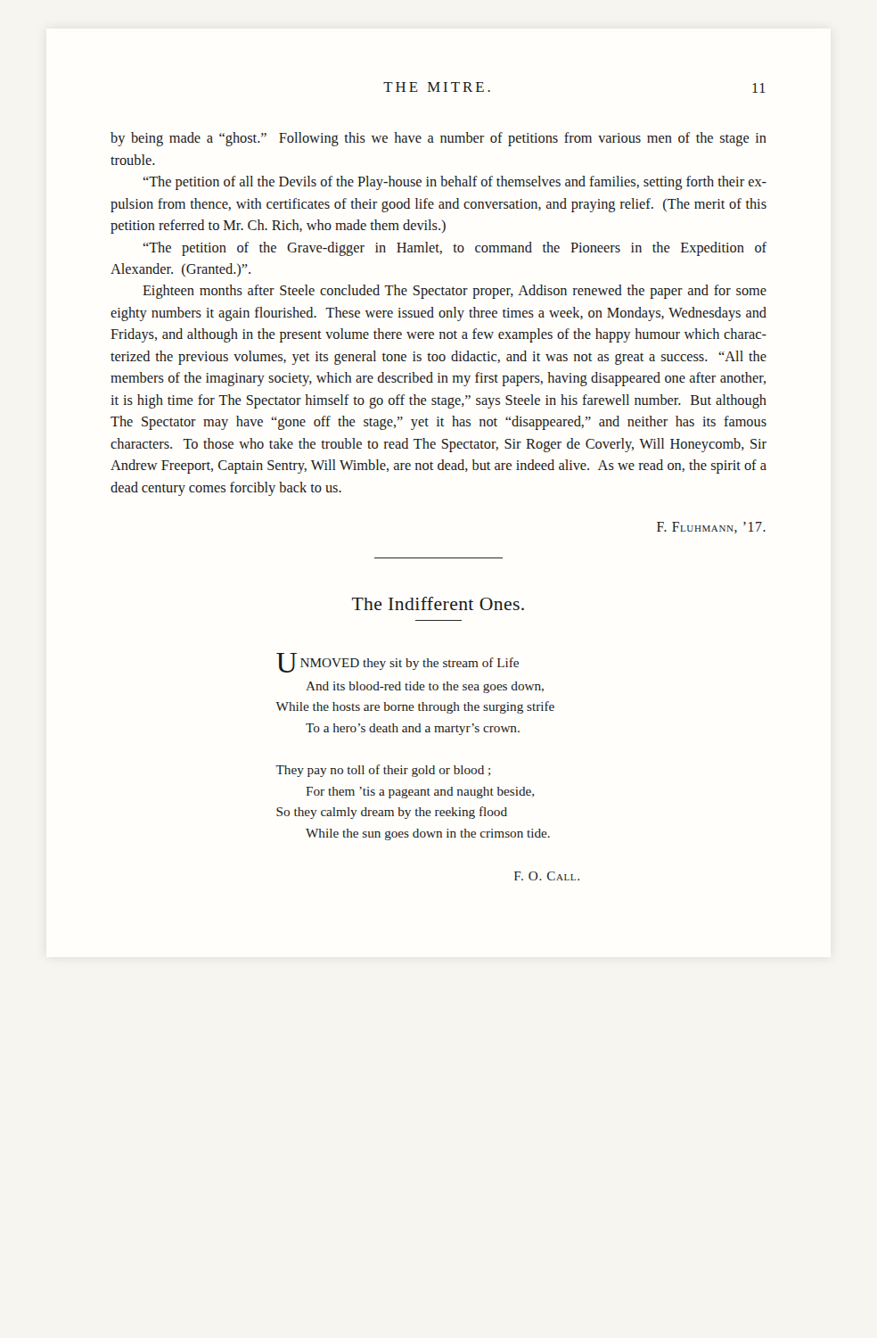THE MITRE. 11
by being made a “ghost.” Following this we have a number of petitions from various men of the stage in trouble.
“The petition of all the Devils of the Play-house in behalf of themselves and families, setting forth their expulsion from thence, with certificates of their good life and conversation, and praying relief. (The merit of this petition referred to Mr. Ch. Rich, who made them devils.)
“The petition of the Grave-digger in Hamlet, to command the Pioneers in the Expedition of Alexander. (Granted.)”.
Eighteen months after Steele concluded The Spectator proper, Addison renewed the paper and for some eighty numbers it again flourished. These were issued only three times a week, on Mondays, Wednesdays and Fridays, and although in the present volume there were not a few examples of the happy humour which characterized the previous volumes, yet its general tone is too didactic, and it was not as great a success. “All the members of the imaginary society, which are described in my first papers, having disappeared one after another, it is high time for The Spectator himself to go off the stage,” says Steele in his farewell number. But although The Spectator may have “gone off the stage,” yet it has not “disappeared,” and neither has its famous characters. To those who take the trouble to read The Spectator, Sir Roger de Coverly, Will Honeycomb, Sir Andrew Freeport, Captain Sentry, Will Wimble, are not dead, but are indeed alive. As we read on, the spirit of a dead century comes forcibly back to us.
F. Fluhmann, ’17.
The Indifferent Ones.
UNMOVED they sit by the stream of Life
And its blood-red tide to the sea goes down,
While the hosts are borne through the surging strife
To a hero’s death and a martyr’s crown.
They pay no toll of their gold or blood ;
For them ’tis a pageant and naught beside,
So they calmly dream by the reeking flood
While the sun goes down in the crimson tide.
F. O. Call.